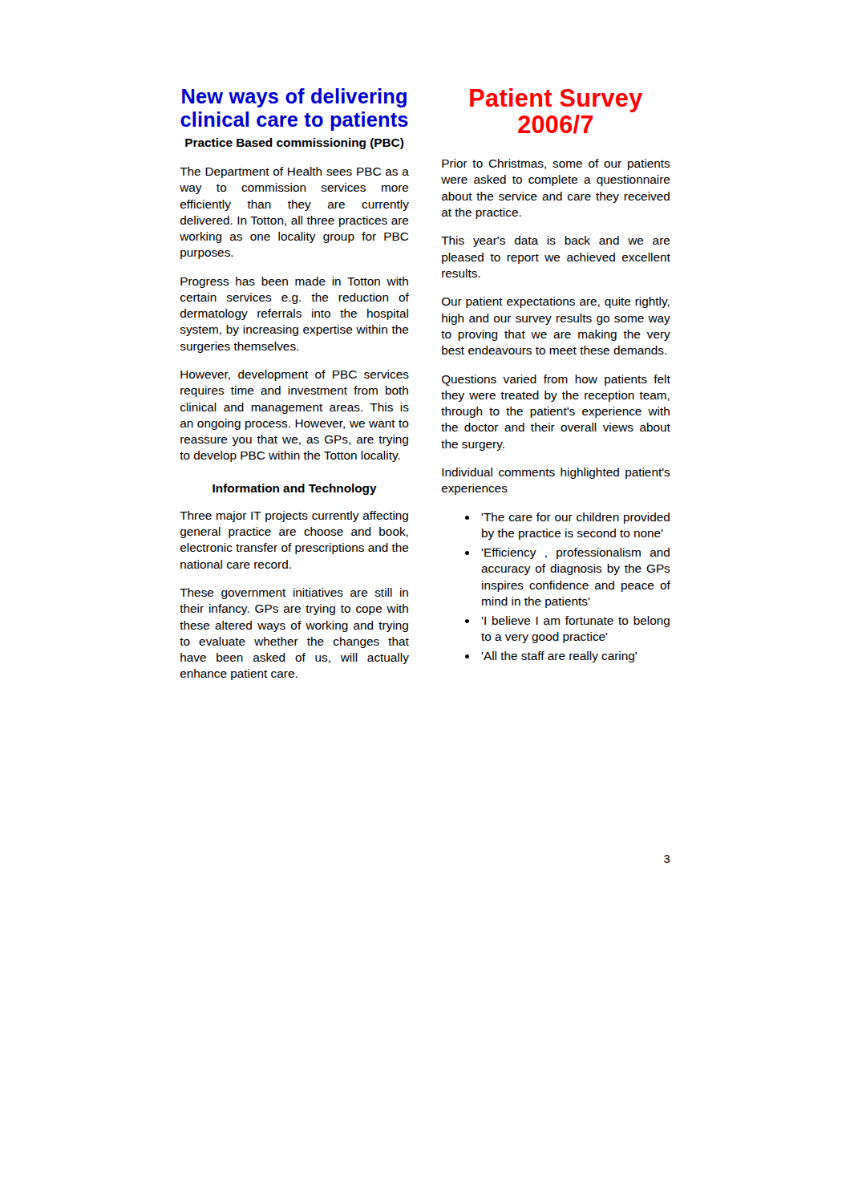New ways of delivering clinical care to patients
Practice Based commissioning (PBC)
The Department of Health sees PBC as a way to commission services more efficiently than they are currently delivered. In Totton, all three practices are working as one locality group for PBC purposes.
Progress has been made in Totton with certain services e.g. the reduction of dermatology referrals into the hospital system, by increasing expertise within the surgeries themselves.
However, development of PBC services requires time and investment from both clinical and management areas. This is an ongoing process. However, we want to reassure you that we, as GPs, are trying to develop PBC within the Totton locality.
Information and Technology
Three major IT projects currently affecting general practice are choose and book, electronic transfer of prescriptions and the national care record.
These government initiatives are still in their infancy. GPs are trying to cope with these altered ways of working and trying to evaluate whether the changes that have been asked of us, will actually enhance patient care.
Patient Survey 2006/7
Prior to Christmas, some of our patients were asked to complete a questionnaire about the service and care they received at the practice.
This year's data is back and we are pleased to report we achieved excellent results.
Our patient expectations are, quite rightly, high and our survey results go some way to proving that we are making the very best endeavours to meet these demands.
Questions varied from how patients felt they were treated by the reception team, through to the patient's experience with the doctor and their overall views about the surgery.
Individual comments highlighted patient's experiences
'The care for our children provided by the practice is second to none'
'Efficiency , professionalism and accuracy of diagnosis by the GPs inspires confidence and peace of mind in the patients'
'I believe I am fortunate to belong to a very good practice'
'All the staff are really caring'
3